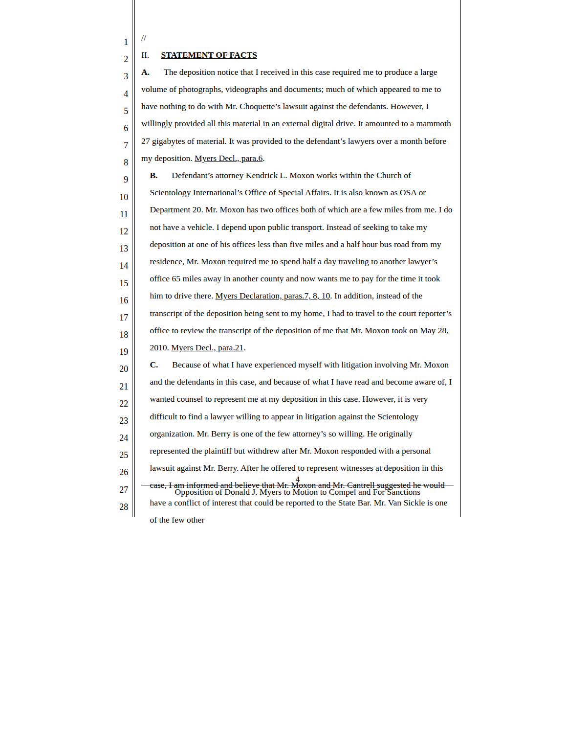1
2
3
4
5
6
7
8
9
10
11
12
13
14
15
16
17
18
19
20
21
22
23
24
25
26
27
28
//
II. STATEMENT OF FACTS
A. The deposition notice that I received in this case required me to produce a large volume of photographs, videographs and documents; much of which appeared to me to have nothing to do with Mr. Choquette’s lawsuit against the defendants. However, I willingly provided all this material in an external digital drive. It amounted to a mammoth 27 gigabytes of material. It was provided to the defendant’s lawyers over a month before my deposition. Myers Decl., para.6.
B. Defendant’s attorney Kendrick L. Moxon works within the Church of Scientology International’s Office of Special Affairs. It is also known as OSA or Department 20. Mr. Moxon has two offices both of which are a few miles from me. I do not have a vehicle. I depend upon public transport. Instead of seeking to take my deposition at one of his offices less than five miles and a half hour bus road from my residence, Mr. Moxon required me to spend half a day traveling to another lawyer’s office 65 miles away in another county and now wants me to pay for the time it took him to drive there. Myers Declaration, paras.7, 8, 10. In addition, instead of the transcript of the deposition being sent to my home, I had to travel to the court reporter’s office to review the transcript of the deposition of me that Mr. Moxon took on May 28, 2010. Myers Decl., para.21.
C. Because of what I have experienced myself with litigation involving Mr. Moxon and the defendants in this case, and because of what I have read and become aware of, I wanted counsel to represent me at my deposition in this case. However, it is very difficult to find a lawyer willing to appear in litigation against the Scientology organization. Mr. Berry is one of the few attorney’s so willing. He originally represented the plaintiff but withdrew after Mr. Moxon responded with a personal lawsuit against Mr. Berry. After he offered to represent witnesses at deposition in this case, I am informed and believe that Mr. Moxon and Mr. Cantrell suggested he would have a conflict of interest that could be reported to the State Bar. Mr. Van Sickle is one of the few other
4
Opposition of Donald J. Myers to Motion to Compel and For Sanctions